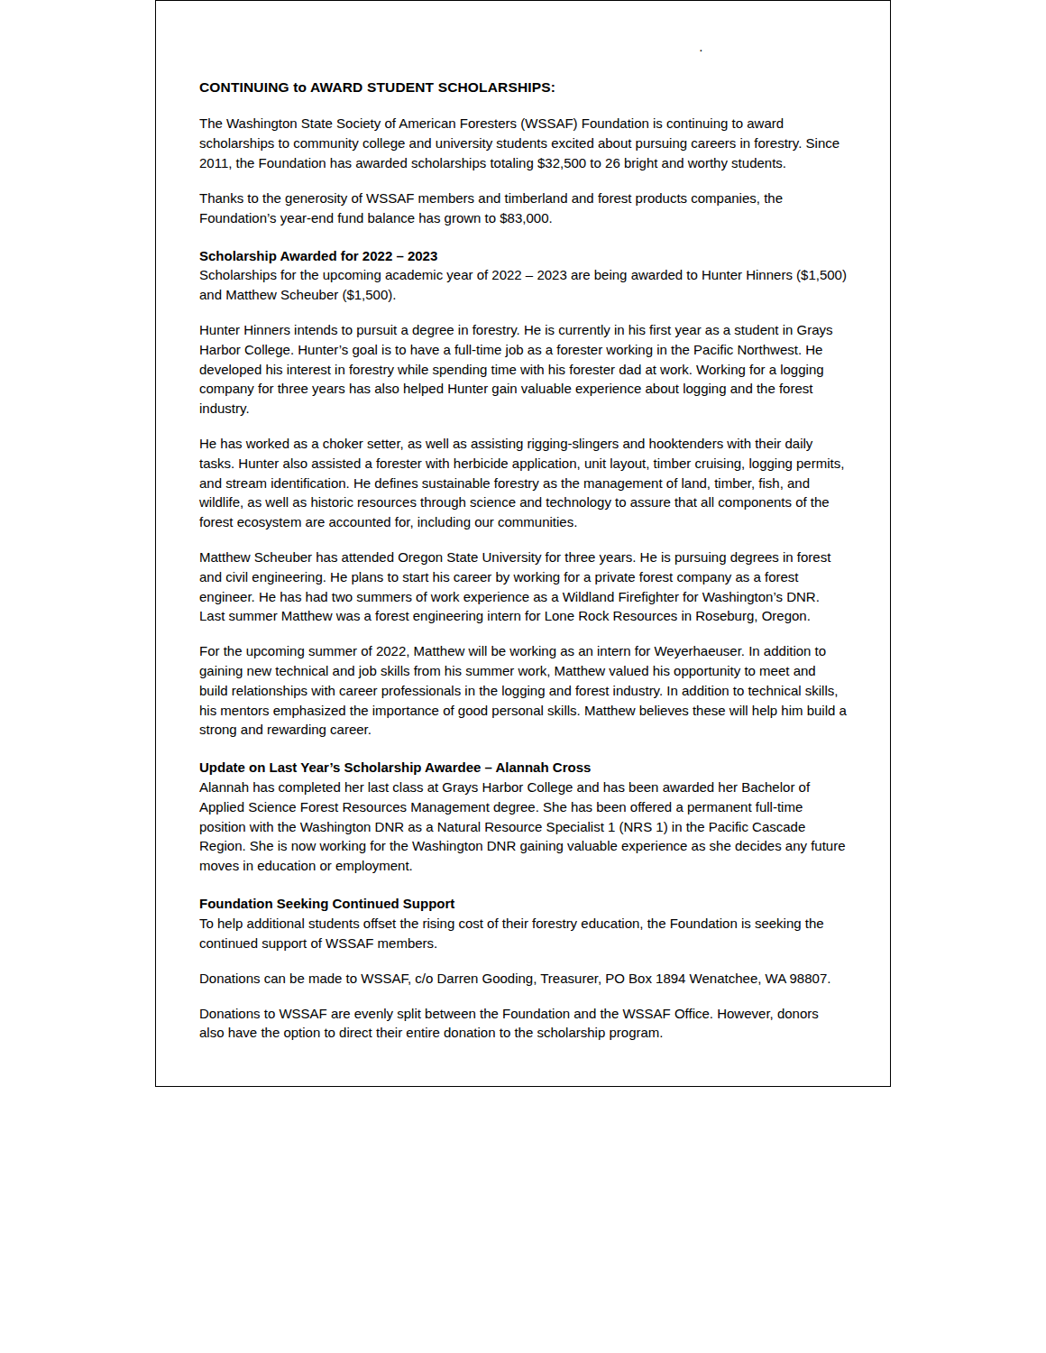.
CONTINUING to AWARD STUDENT SCHOLARSHIPS:
The Washington State Society of American Foresters (WSSAF) Foundation is continuing to award scholarships to community college and university students excited about pursuing careers in forestry. Since 2011, the Foundation has awarded scholarships totaling $32,500 to 26 bright and worthy students.
Thanks to the generosity of WSSAF members and timberland and forest products companies, the Foundation’s year-end fund balance has grown to $83,000.
Scholarship Awarded for 2022 – 2023
Scholarships for the upcoming academic year of 2022 – 2023 are being awarded to Hunter Hinners ($1,500) and Matthew Scheuber ($1,500).
Hunter Hinners intends to pursuit a degree in forestry. He is currently in his first year as a student in Grays Harbor College. Hunter’s goal is to have a full-time job as a forester working in the Pacific Northwest. He developed his interest in forestry while spending time with his forester dad at work. Working for a logging company for three years has also helped Hunter gain valuable experience about logging and the forest industry.
He has worked as a choker setter, as well as assisting rigging-slingers and hooktenders with their daily tasks. Hunter also assisted a forester with herbicide application, unit layout, timber cruising, logging permits, and stream identification. He defines sustainable forestry as the management of land, timber, fish, and wildlife, as well as historic resources through science and technology to assure that all components of the forest ecosystem are accounted for, including our communities.
Matthew Scheuber has attended Oregon State University for three years. He is pursuing degrees in forest and civil engineering. He plans to start his career by working for a private forest company as a forest engineer. He has had two summers of work experience as a Wildland Firefighter for Washington’s DNR. Last summer Matthew was a forest engineering intern for Lone Rock Resources in Roseburg, Oregon.
For the upcoming summer of 2022, Matthew will be working as an intern for Weyerhaeuser. In addition to gaining new technical and job skills from his summer work, Matthew valued his opportunity to meet and build relationships with career professionals in the logging and forest industry. In addition to technical skills, his mentors emphasized the importance of good personal skills. Matthew believes these will help him build a strong and rewarding career.
Update on Last Year’s Scholarship Awardee – Alannah Cross
Alannah has completed her last class at Grays Harbor College and has been awarded her Bachelor of Applied Science Forest Resources Management degree. She has been offered a permanent full-time position with the Washington DNR as a Natural Resource Specialist 1 (NRS 1) in the Pacific Cascade Region. She is now working for the Washington DNR gaining valuable experience as she decides any future moves in education or employment.
Foundation Seeking Continued Support
To help additional students offset the rising cost of their forestry education, the Foundation is seeking the continued support of WSSAF members.
Donations can be made to WSSAF, c/o Darren Gooding, Treasurer, PO Box 1894 Wenatchee, WA 98807.
Donations to WSSAF are evenly split between the Foundation and the WSSAF Office. However, donors also have the option to direct their entire donation to the scholarship program.